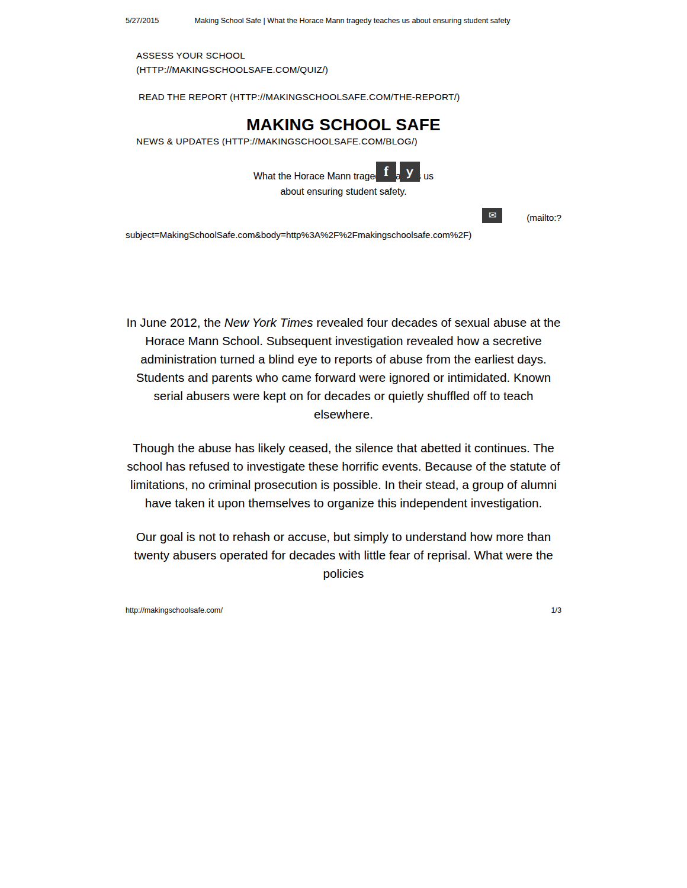5/27/2015 Making School Safe | What the Horace Mann tragedy teaches us about ensuring student safety
ASSESS YOUR SCHOOL
(HTTP://MAKINGSCHOOLSAFE.COM/QUIZ/)
READ THE REPORT (HTTP://MAKINGSCHOOLSAFE.COM/THE-REPORT/)
MAKING SCHOOL SAFE
NEWS & UPDATES (HTTP://MAKINGSCHOOLSAFE.COM/BLOG/)
f 𝗒
What the Horace Mann tragedy teaches us
about ensuring student safety.
✉
(mailto:?
subject=MakingSchoolSafe.com&body=http%3A%2F%2Fmakingschoolsafe.com%2F)
In June 2012, the New York Times revealed four decades of sexual abuse at the Horace Mann School. Subsequent investigation revealed how a secretive administration turned a blind eye to reports of abuse from the earliest days. Students and parents who came forward were ignored or intimidated. Known serial abusers were kept on for decades or quietly shuffled off to teach elsewhere.
Though the abuse has likely ceased, the silence that abetted it continues. The school has refused to investigate these horrific events. Because of the statute of limitations, no criminal prosecution is possible. In their stead, a group of alumni have taken it upon themselves to organize this independent investigation.
Our goal is not to rehash or accuse, but simply to understand how more than twenty abusers operated for decades with little fear of reprisal. What were the policies
http://makingschoolsafe.com/ 1/3